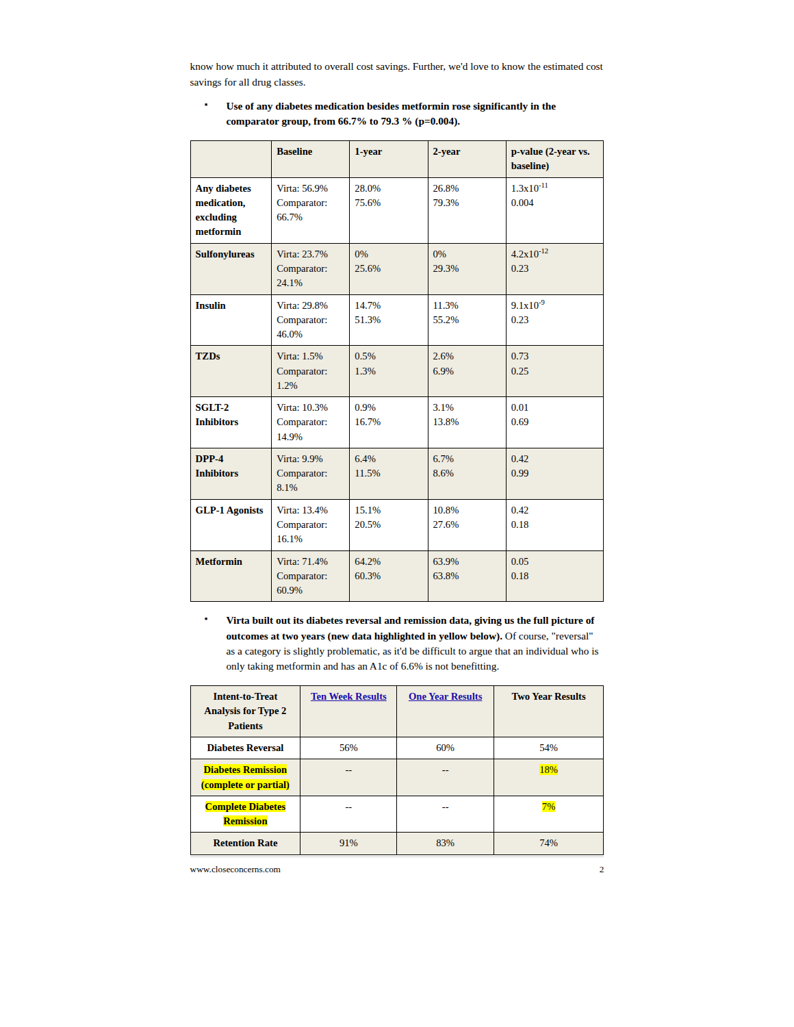know how much it attributed to overall cost savings. Further, we'd love to know the estimated cost savings for all drug classes.
Use of any diabetes medication besides metformin rose significantly in the comparator group, from 66.7% to 79.3 % (p=0.004).
| | Baseline | 1-year | 2-year | p-value (2-year vs. baseline) |
| Any diabetes medication, excluding metformin | Virta: 56.9% Comparator: 66.7% | 28.0% 75.6% | 26.8% 79.3% | 1.3x10 -11 0.004 |
| Sulfonylureas | Virta: 23.7% Comparator: 24.1% | 0% 25.6% | 0% 29.3% | 4.2x10 -12 0.23 |
| Insulin | Virta: 29.8% Comparator: 46.0% | 14.7% 51.3% | 11.3% 55.2% | 9.1x10 -9 0.23 |
| TZDs | Virta: 1.5% Comparator: 1.2% | 0.5% 1.3% | 2.6% 6.9% | 0.73 0.25 |
| SGLT-2 Inhibitors | Virta: 10.3% Comparator: 14.9% | 0.9% 16.7% | 3.1% 13.8% | 0.01 0.69 |
| DPP-4 Inhibitors | Virta: 9.9% Comparator: 8.1% | 6.4% 11.5% | 6.7% 8.6% | 0.42 0.99 |
| GLP-1 Agonists | Virta: 13.4% Comparator: 16.1% | 15.1% 20.5% | 10.8% 27.6% | 0.42 0.18 |
| Metformin | Virta: 71.4% Comparator: 60.9% | 64.2% 60.3% | 63.9% 63.8% | 0.05 0.18 |
Virta built out its diabetes reversal and remission data, giving us the full picture of outcomes at two years (new data highlighted in yellow below). Of course, "reversal" as a category is slightly problematic, as it'd be difficult to argue that an individual who is only taking metformin and has an A1c of 6.6% is not benefitting.
| Intent-to-Treat Analysis for Type 2 Patients | Ten Week Results | One Year Results | Two Year Results |
| --- | --- | --- | --- |
| Diabetes Reversal | 56% | 60% | 54% |
| Diabetes Remission (complete or partial) | -- | -- | 18% |
| Complete Diabetes Remission | -- | -- | 7% |
| Retention Rate | 91% | 83% | 74% |
www.closeconcerns.com 2